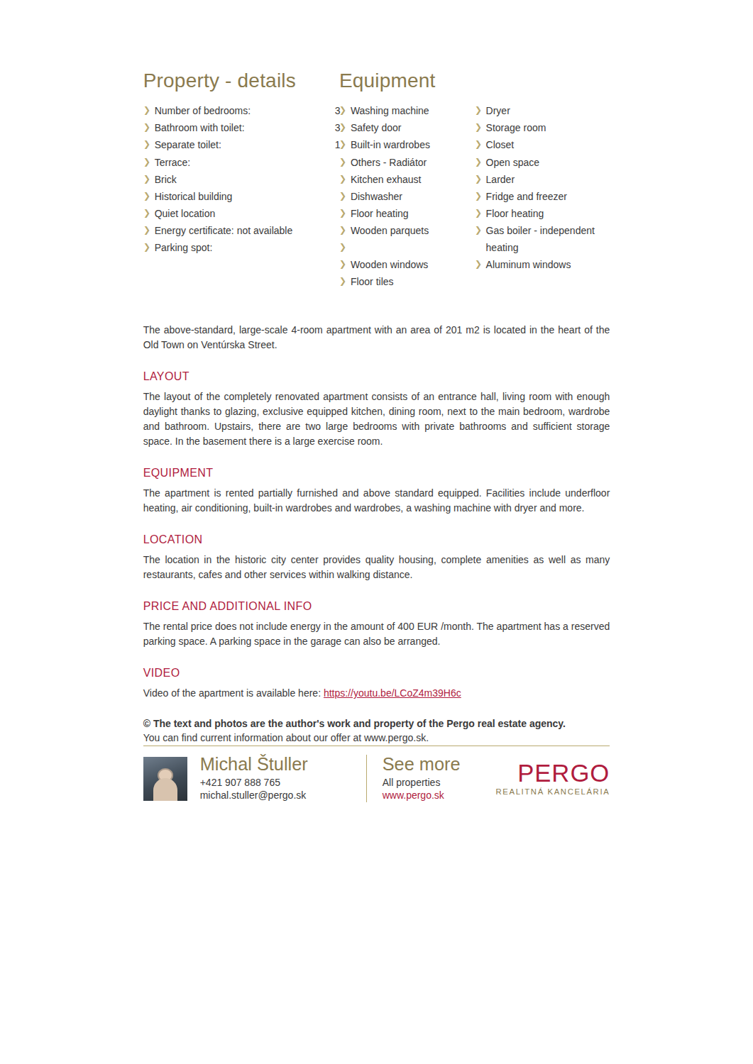Property - details
Number of bedrooms:3
Bathroom with toilet:3
Separate toilet:1
Terrace:
Brick
Historical building
Quiet location
Energy certificate: not available
Parking spot:
Equipment
Washing machine
Safety door
Built-in wardrobes
Others - Radiátor
Kitchen exhaust
Dishwasher
Floor heating
Wooden parquets
Wooden windows
Floor tiles
Dryer
Storage room
Closet
Open space
Larder
Fridge and freezer
Floor heating
Gas boiler - independent heating
Aluminum windows
The above-standard, large-scale 4-room apartment with an area of 201 m2 is located in the heart of the Old Town on Ventúrska Street.
LAYOUT
The layout of the completely renovated apartment consists of an entrance hall, living room with enough daylight thanks to glazing, exclusive equipped kitchen, dining room, next to the main bedroom, wardrobe and bathroom. Upstairs, there are two large bedrooms with private bathrooms and sufficient storage space. In the basement there is a large exercise room.
EQUIPMENT
The apartment is rented partially furnished and above standard equipped. Facilities include underfloor heating, air conditioning, built-in wardrobes and wardrobes, a washing machine with dryer and more.
LOCATION
The location in the historic city center provides quality housing, complete amenities as well as many restaurants, cafes and other services within walking distance.
PRICE AND ADDITIONAL INFO
The rental price does not include energy in the amount of 400 EUR /month. The apartment has a reserved parking space. A parking space in the garage can also be arranged.
VIDEO
Video of the apartment is available here: https://youtu.be/LCoZ4m39H6c
© The text and photos are the author's work and property of the Pergo real estate agency.
You can find current information about our offer at www.pergo.sk.
Michal Štuller
+421 907 888 765
michal.stuller@pergo.sk
See more
All properties
www.pergo.sk
PERGO
REALITNÁ KANCELÁRIA